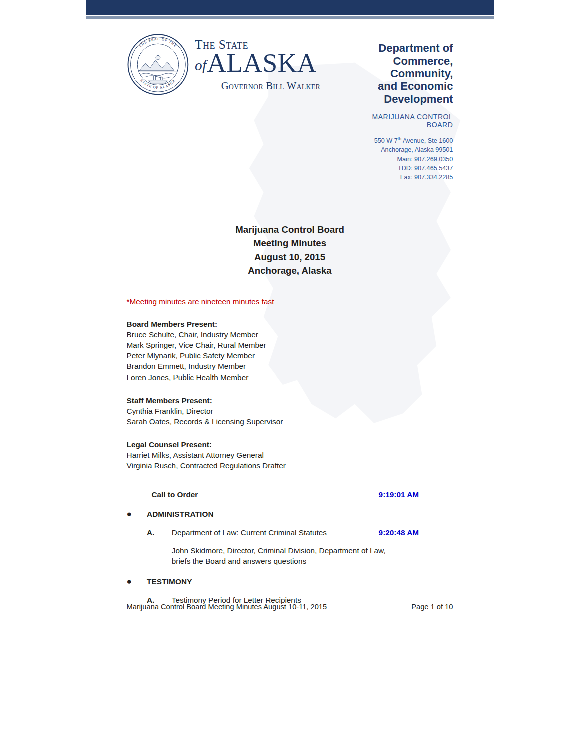THE SEAL OF THE STATE OF ALASKA
The State of ALASKA
Governor Bill Walker
Department of Commerce, Community,
and Economic Development
MARIJUANA CONTROL BOARD
550 W 7th Avenue, Ste 1600
Anchorage, Alaska 99501
Main: 907.269.0350
TDD: 907.465.5437
Fax: 907.334.2285
Marijuana Control Board
Meeting Minutes
August 10, 2015
Anchorage, Alaska
*Meeting minutes are nineteen minutes fast
Board Members Present:
Bruce Schulte, Chair, Industry Member
Mark Springer, Vice Chair, Rural Member
Peter Mlynarik, Public Safety Member
Brandon Emmett, Industry Member
Loren Jones, Public Health Member
Staff Members Present:
Cynthia Franklin, Director
Sarah Oates, Records & Licensing Supervisor
Legal Counsel Present:
Harriet Milks, Assistant Attorney General
Virginia Rusch, Contracted Regulations Drafter
Call to Order
9:19:01 AM
●
ADMINISTRATION
●
A.
Department of Law: Current Criminal Statutes
9:20:48 AM
John Skidmore, Director, Criminal Division, Department of Law,
briefs the Board and answers questions
●
TESTIMONY
●
A.
Testimony Period for Letter Recipients
Marijuana Control Board Meeting Minutes August 10-11, 2015
Page 1 of 10